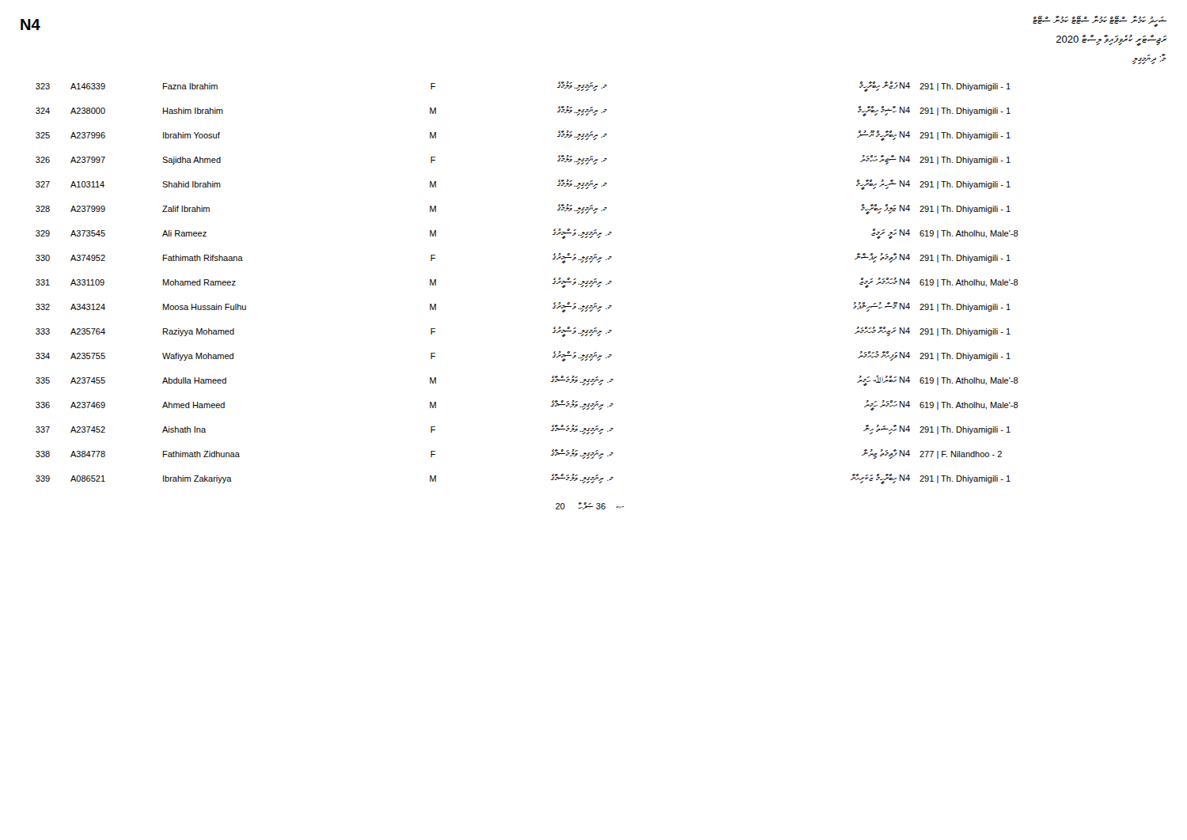N4
ޝަހީދު ކަމުނާ ސްޓޭޓް ކަމުނާ ސްޓޭޓް ކަމުނާ ސްޓޭޓް
ރަޖިސްޓަރީ ކުރެވިފައިވާ ލިސްޓް 2020
މާ: ދިޔަމިގިލި
| 323 | A146339 | Fazna Ibrahim | F | މ. ދިޔަމިގިލި، ވަލުމާގެ | N4 ފަޒްނާ އިބްރާހީމް | 291 / Th. Dhiyamigili - 1 |
| 324 | A238000 | Hashim Ibrahim | M | މ. ދިޔަމިގިލި، ވަލުމާގެ | N4 ހާޝިމް އިބްރާހީމް | 291 / Th. Dhiyamigili - 1 |
| 325 | A237996 | Ibrahim Yoosuf | M | މ. ދިޔަމިގިލި، ވަލުމާގެ | N4 އިބްރާހީމް ޔޫސުފް | 291 / Th. Dhiyamigili - 1 |
| 326 | A237997 | Sajidha Ahmed | F | މ. ދިޔަމިގިލި، ވަލުމާގެ | N4 ސާޖިދާ އަޙްމަދު | 291 / Th. Dhiyamigili - 1 |
| 327 | A103114 | Shahid Ibrahim | M | މ. ދިޔަމިގިލި، ވަލުމާގެ | N4 ޝާހިދު އިބްރާހީމް | 291 / Th. Dhiyamigili - 1 |
| 328 | A237999 | Zalif Ibrahim | M | މ. ދިޔަމިގިލި، ވަލުމާގެ | N4 ޒަލިފް އިބްރާހީމް | 291 / Th. Dhiyamigili - 1 |
| 329 | A373545 | Ali Rameez | M | މ. ދިޔަމިގިލި، ވަސްމީރުގެ | N4 ޢަލީ ރަމީޒް | 619 / Th. Atholhu, Male'-8 |
| 330 | A374952 | Fathimath Rifshaana | F | މ. ދިޔަމިގިލި، ވަސްމީރުގެ | N4 ފާޠިމަތު ރިފްޝާނާ | 291 / Th. Dhiyamigili - 1 |
| 331 | A331109 | Mohamed Rameez | M | މ. ދިޔަމިގިލި، ވަސްމީރުގެ | N4 މުޙައްމަދު ރަމީޒް | 619 / Th. Atholhu, Male'-8 |
| 332 | A343124 | Moosa Hussain Fulhu | M | މ. ދިޔަމިގިލި، ވަސްމީރުގެ | N4 މޫސާ ޙުސައިންފުޅު | 291 / Th. Dhiyamigili - 1 |
| 333 | A235764 | Raziyya Mohamed | F | މ. ދިޔަމިގިލި، ވަސްމީރުގެ | N4 ރަޒިއްޔާ މުޙައްމަދު | 291 / Th. Dhiyamigili - 1 |
| 334 | A235755 | Wafiyya Mohamed | F | މ. ދިޔަމިގިލި، ވަސްމީރުގެ | N4 ވަފިއްޔާ މުޙައްމަދު | 291 / Th. Dhiyamigili - 1 |
| 335 | A237455 | Abdulla Hameed | M | މ. ދިޔަމިގިލި، ވަލުމަސްމާގެ | N4 ޢަބްދުﷲ ޙަމީދު | 619 / Th. Atholhu, Male'-8 |
| 336 | A237469 | Ahmed Hameed | M | މ. ދިޔަމިގިލި، ވަލުމަސްމާގެ | N4 އަޙްމަދު ޙަމީދު | 619 / Th. Atholhu, Male'-8 |
| 337 | A237452 | Aishath Ina | F | މ. ދިޔަމިގިލި، ވަލުމަސްމާގެ | N4 ޢާއިޝަތު އިނާ | 291 / Th. Dhiyamigili - 1 |
| 338 | A384778 | Fathimath Zidhunaa | F | މ. ދިޔަމިގިލި، ވަލުމަސްމާގެ | N4 ފާޠިމަތު ޒިދުނާ | 277 / F. Nilandhoo - 2 |
| 339 | A086521 | Ibrahim Zakariyya | M | މ. ދިޔަމިގިލި، ވަލުމަސްމާގެ | N4 އިބްރާހީމް ޒަކަރިއްޔާ | 291 / Th. Dhiyamigili - 1 |
20 ޞ 36 ޞަފްޙާ